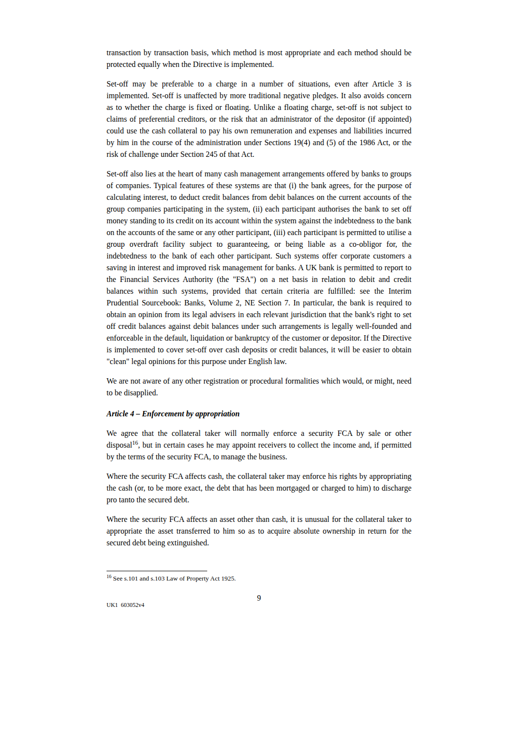transaction by transaction basis, which method is most appropriate and each method should be protected equally when the Directive is implemented.
Set-off may be preferable to a charge in a number of situations, even after Article 3 is implemented. Set-off is unaffected by more traditional negative pledges. It also avoids concern as to whether the charge is fixed or floating. Unlike a floating charge, set-off is not subject to claims of preferential creditors, or the risk that an administrator of the depositor (if appointed) could use the cash collateral to pay his own remuneration and expenses and liabilities incurred by him in the course of the administration under Sections 19(4) and (5) of the 1986 Act, or the risk of challenge under Section 245 of that Act.
Set-off also lies at the heart of many cash management arrangements offered by banks to groups of companies. Typical features of these systems are that (i) the bank agrees, for the purpose of calculating interest, to deduct credit balances from debit balances on the current accounts of the group companies participating in the system, (ii) each participant authorises the bank to set off money standing to its credit on its account within the system against the indebtedness to the bank on the accounts of the same or any other participant, (iii) each participant is permitted to utilise a group overdraft facility subject to guaranteeing, or being liable as a co-obligor for, the indebtedness to the bank of each other participant. Such systems offer corporate customers a saving in interest and improved risk management for banks. A UK bank is permitted to report to the Financial Services Authority (the "FSA") on a net basis in relation to debit and credit balances within such systems, provided that certain criteria are fulfilled: see the Interim Prudential Sourcebook: Banks, Volume 2, NE Section 7. In particular, the bank is required to obtain an opinion from its legal advisers in each relevant jurisdiction that the bank's right to set off credit balances against debit balances under such arrangements is legally well-founded and enforceable in the default, liquidation or bankruptcy of the customer or depositor. If the Directive is implemented to cover set-off over cash deposits or credit balances, it will be easier to obtain "clean" legal opinions for this purpose under English law.
We are not aware of any other registration or procedural formalities which would, or might, need to be disapplied.
Article 4 – Enforcement by appropriation
We agree that the collateral taker will normally enforce a security FCA by sale or other disposal16, but in certain cases he may appoint receivers to collect the income and, if permitted by the terms of the security FCA, to manage the business.
Where the security FCA affects cash, the collateral taker may enforce his rights by appropriating the cash (or, to be more exact, the debt that has been mortgaged or charged to him) to discharge pro tanto the secured debt.
Where the security FCA affects an asset other than cash, it is unusual for the collateral taker to appropriate the asset transferred to him so as to acquire absolute ownership in return for the secured debt being extinguished.
16 See s.101 and s.103 Law of Property Act 1925.
9
UK1 603052v4